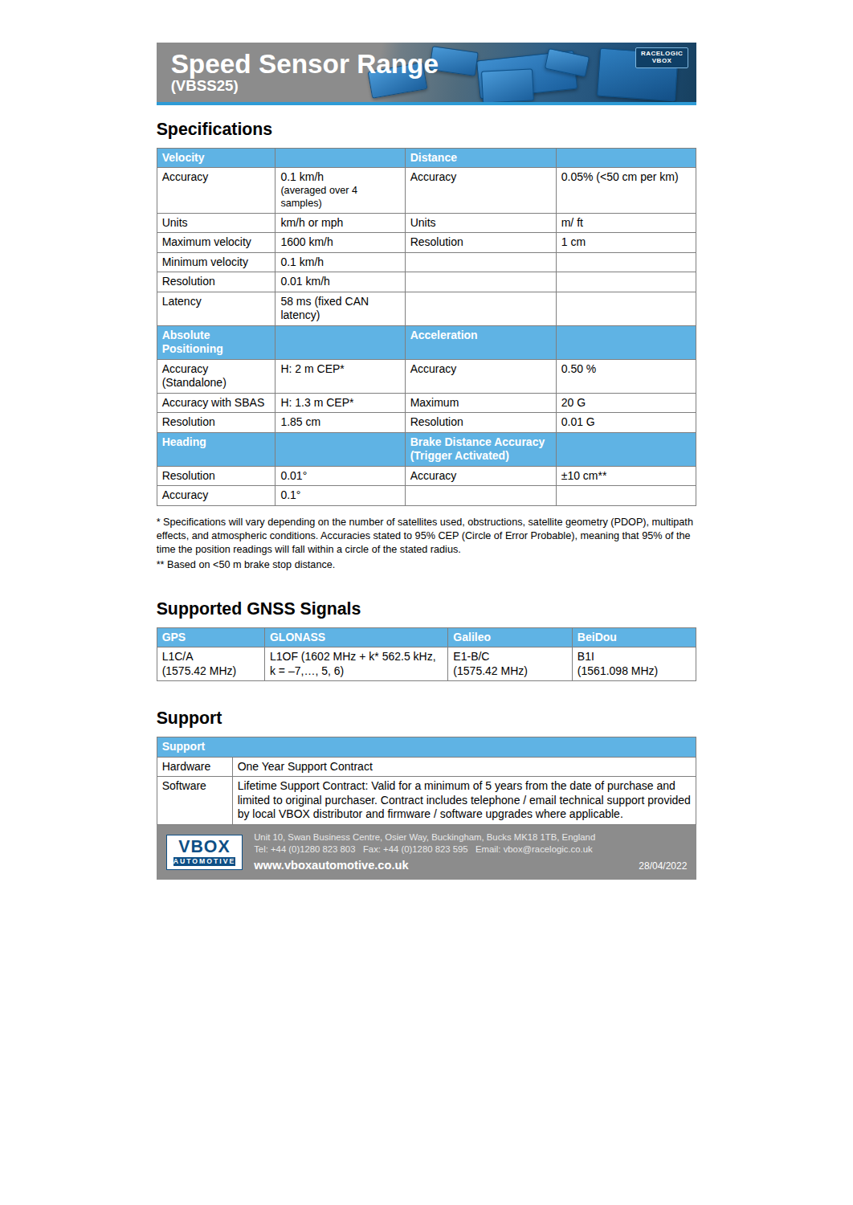Speed Sensor Range
(VBSS25)
RACELOGIC
VBOX
Specifications
| Velocity | | Distance | |
| --- | --- | --- | --- |
| Accuracy | 0.1 km/h (averaged over 4 samples) | Accuracy | 0.05% (<50 cm per km) |
| Units | km/h or mph | Units | m/ ft |
| Maximum velocity | 1600 km/h | Resolution | 1 cm |
| Minimum velocity | 0.1 km/h | | |
| Resolution | 0.01 km/h | | |
| Latency | 58 ms (fixed CAN latency) | | |
| Absolute Positioning | | Acceleration | |
| Accuracy (Standalone) | H: 2 m CEP* | Accuracy | 0.50 % |
| Accuracy with SBAS | H: 1.3 m CEP* | Maximum | 20 G |
| Resolution | 1.85 cm | Resolution | 0.01 G |
| Heading | | Brake Distance Accuracy (Trigger Activated) | |
| Resolution | 0.01° | Accuracy | ±10 cm** |
| Accuracy | 0.1° | | |
* Specifications will vary depending on the number of satellites used, obstructions, satellite geometry (PDOP), multipath effects, and atmospheric conditions. Accuracies stated to 95% CEP (Circle of Error Probable), meaning that 95% of the time the position readings will fall within a circle of the stated radius.
** Based on <50 m brake stop distance.
Supported GNSS Signals
| GPS | GLONASS | Galileo | BeiDou |
| --- | --- | --- | --- |
| L1C/A (1575.42 MHz) | L1OF (1602 MHz + k* 562.5 kHz, k = –7,…, 5, 6) | E1-B/C (1575.42 MHz) | B1I (1561.098 MHz) |
Support
| Support |
| --- |
| Hardware | One Year Support Contract |
| Software | Lifetime Support Contract: Valid for a minimum of 5 years from the date of purchase and limited to original purchaser. Contract includes telephone / email technical support provided by local VBOX distributor and firmware / software upgrades where applicable. |
VBOX AUTOMOTIVE
Unit 10, Swan Business Centre, Osier Way, Buckingham, Bucks MK18 1TB, England
Tel: +44 (0)1280 823 803 Fax: +44 (0)1280 823 595 Email: vbox@racelogic.co.uk www.vboxautomotive.co.uk
28/04/2022